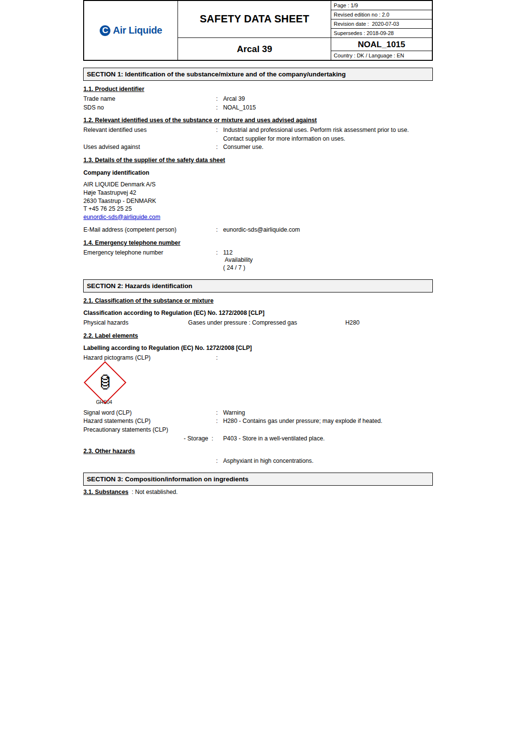| C Air Liquide | SAFETY DATA SHEET | / Page : 1/9 / / Revised edition no : 2.0 / / Revision date : 2020-07-03 / / Supersedes : 2018-09-28 / |
| Arcal 39 | / NOAL_1015 / / Country : DK / Language : EN / |
SECTION 1: Identification of the substance/mixture and of the company/undertaking
1.1. Product identifier
| Trade name | : | Arcal 39 |
| SDS no | : | NOAL_1015 |
1.2. Relevant identified uses of the substance or mixture and uses advised against
| Relevant identified uses | : | Industrial and professional uses. Perform risk assessment prior to use. |
| | | Contact supplier for more information on uses. |
| Uses advised against | : | Consumer use. |
1.3. Details of the supplier of the safety data sheet
Company identification
AIR LIQUIDE Denmark A/S
Høje Taastrupvej 42
2630 Taastrup - DENMARK
T +45 76 25 25 25
eunordic-sds@airliquide.com
| E-Mail address (competent person) | : | eunordic-sds@airliquide.com |
1.4. Emergency telephone number
| Emergency telephone number | : | 112 Availability ( 24 / 7 ) |
SECTION 2: Hazards identification
2.1. Classification of the substance or mixture
Classification according to Regulation (EC) No. 1272/2008 [CLP]
| Physical hazards | Gases under pressure : Compressed gas | H280 |
2.2. Label elements
Labelling according to Regulation (EC) No. 1272/2008 [CLP]
| Hazard pictograms (CLP) | : | |
🛢
GHS04
| Signal word (CLP) | : | Warning |
| Hazard statements (CLP) | : | H280 - Contains gas under pressure; may explode if heated. |
| Precautionary statements (CLP) | | |
| - Storage : | | P403 - Store in a well-ventilated place. |
2.3. Other hazards
| | : | Asphyxiant in high concentrations. |
SECTION 3: Composition/information on ingredients
3.1. Substances : Not established.